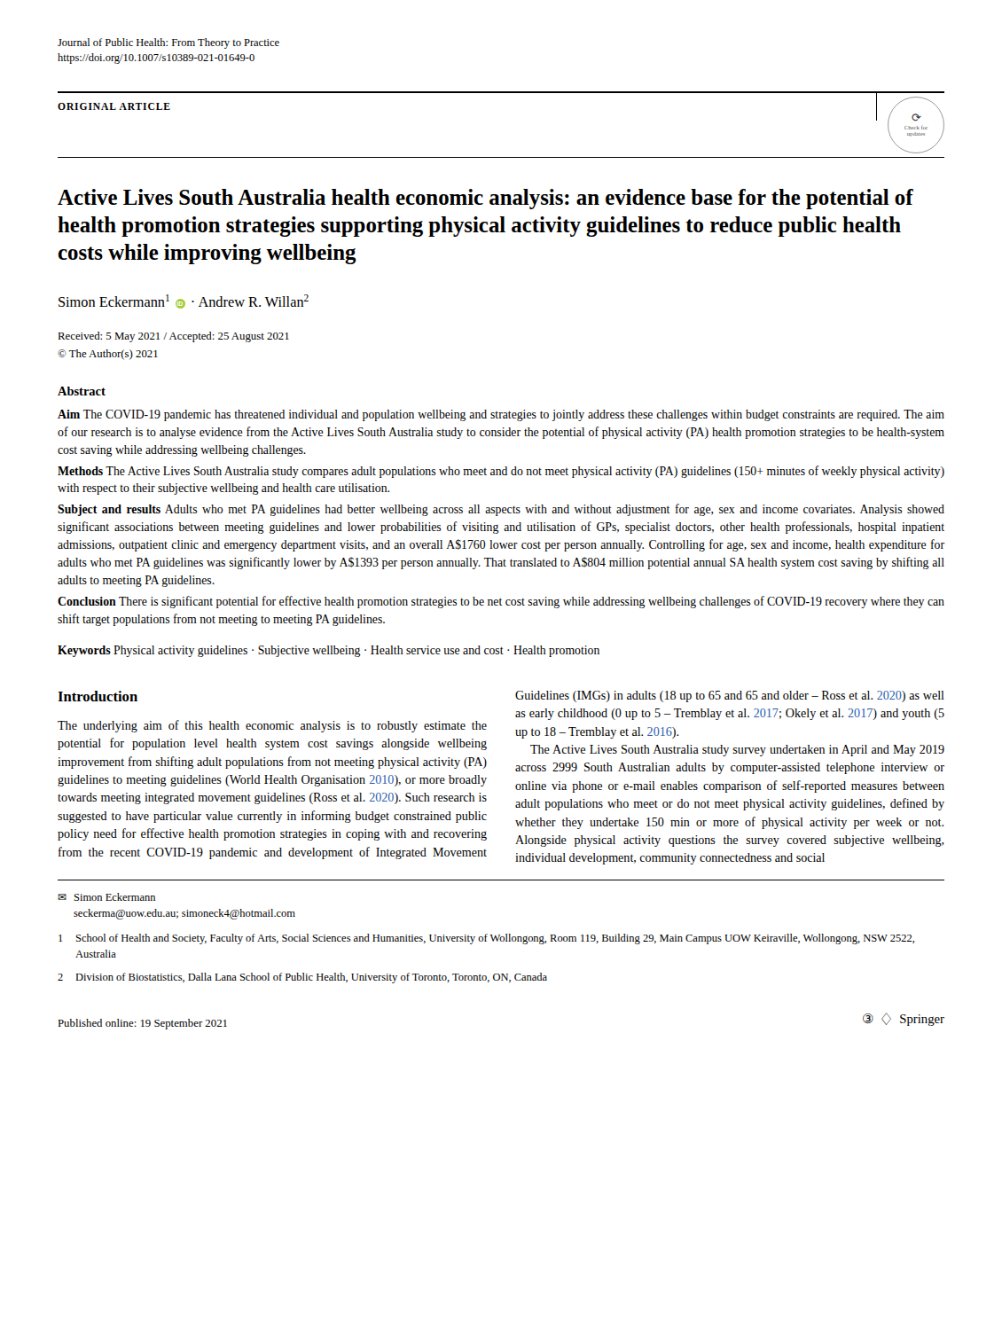Journal of Public Health: From Theory to Practice
https://doi.org/10.1007/s10389-021-01649-0
ORIGINAL ARTICLE
⟳ Check for
updates
Active Lives South Australia health economic analysis: an evidence base for the potential of health promotion strategies supporting physical activity guidelines to reduce public health costs while improving wellbeing
Simon Eckermann1 · Andrew R. Willan2
Received: 5 May 2021 / Accepted: 25 August 2021
© The Author(s) 2021
Abstract
Aim The COVID-19 pandemic has threatened individual and population wellbeing and strategies to jointly address these challenges within budget constraints are required. The aim of our research is to analyse evidence from the Active Lives South Australia study to consider the potential of physical activity (PA) health promotion strategies to be health-system cost saving while addressing wellbeing challenges.
Methods The Active Lives South Australia study compares adult populations who meet and do not meet physical activity (PA) guidelines (150+ minutes of weekly physical activity) with respect to their subjective wellbeing and health care utilisation.
Subject and results Adults who met PA guidelines had better wellbeing across all aspects with and without adjustment for age, sex and income covariates. Analysis showed significant associations between meeting guidelines and lower probabilities of visiting and utilisation of GPs, specialist doctors, other health professionals, hospital inpatient admissions, outpatient clinic and emergency department visits, and an overall A$1760 lower cost per person annually. Controlling for age, sex and income, health expenditure for adults who met PA guidelines was significantly lower by A$1393 per person annually. That translated to A$804 million potential annual SA health system cost saving by shifting all adults to meeting PA guidelines.
Conclusion There is significant potential for effective health promotion strategies to be net cost saving while addressing wellbeing challenges of COVID-19 recovery where they can shift target populations from not meeting to meeting PA guidelines.
Keywords Physical activity guidelines · Subjective wellbeing · Health service use and cost · Health promotion
Introduction
The underlying aim of this health economic analysis is to robustly estimate the potential for population level health system cost savings alongside wellbeing improvement from shifting adult populations from not meeting physical activity (PA) guidelines to meeting guidelines (World Health Organisation 2010), or more broadly towards meeting integrated movement guidelines (Ross et al. 2020). Such research is suggested to have particular value currently in informing budget constrained public policy need for effective health promotion strategies in coping with and recovering from the recent COVID-19 pandemic and development of Integrated Movement Guidelines (IMGs) in adults (18 up to 65 and 65 and older – Ross et al. 2020) as well as early childhood (0 up to 5 – Tremblay et al. 2017; Okely et al. 2017) and youth (5 up to 18 – Tremblay et al. 2016).
The Active Lives South Australia study survey undertaken in April and May 2019 across 2999 South Australian adults by computer-assisted telephone interview or online via phone or e-mail enables comparison of self-reported measures between adult populations who meet or do not meet physical activity guidelines, defined by whether they undertake 150 min or more of physical activity per week or not. Alongside physical activity questions the survey covered subjective wellbeing, individual development, community connectedness and social
✉
Simon Eckermann
seckerma@uow.edu.au; simoneck4@hotmail.com
School of Health and Society, Faculty of Arts, Social Sciences and Humanities, University of Wollongong, Room 119, Building 29, Main Campus UOW Keiraville, Wollongong, NSW 2522, Australia
Division of Biostatistics, Dalla Lana School of Public Health, University of Toronto, Toronto, ON, Canada
Published online: 19 September 2021
③ ♢ Springer